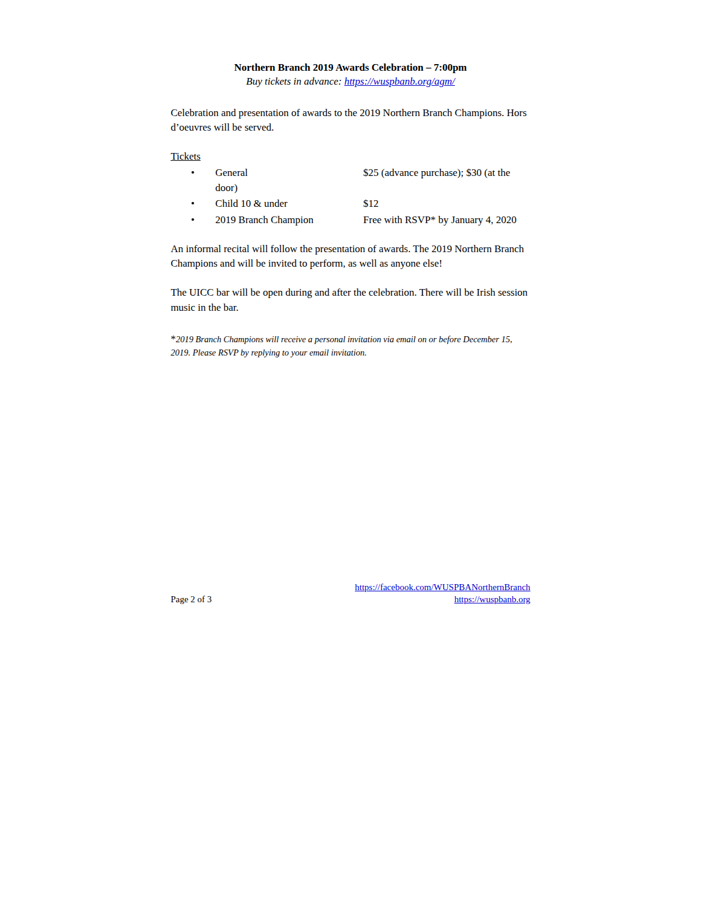Northern Branch 2019 Awards Celebration – 7:00pm
Buy tickets in advance: https://wuspbanb.org/agm/
Celebration and presentation of awards to the 2019 Northern Branch Champions. Hors d’oeuvres will be served.
Tickets
General$25 (advance purchase); $30 (at the door)
Child 10 & under$12
2019 Branch Champion Free with RSVP* by January 4, 2020
An informal recital will follow the presentation of awards. The 2019 Northern Branch Champions and will be invited to perform, as well as anyone else!
The UICC bar will be open during and after the celebration. There will be Irish session music in the bar.
*2019 Branch Champions will receive a personal invitation via email on or before December 15, 2019. Please RSVP by replying to your email invitation.
https://facebook.com/WUSPBANorthernBranch
https://wuspbanb.org
Page 2 of 3